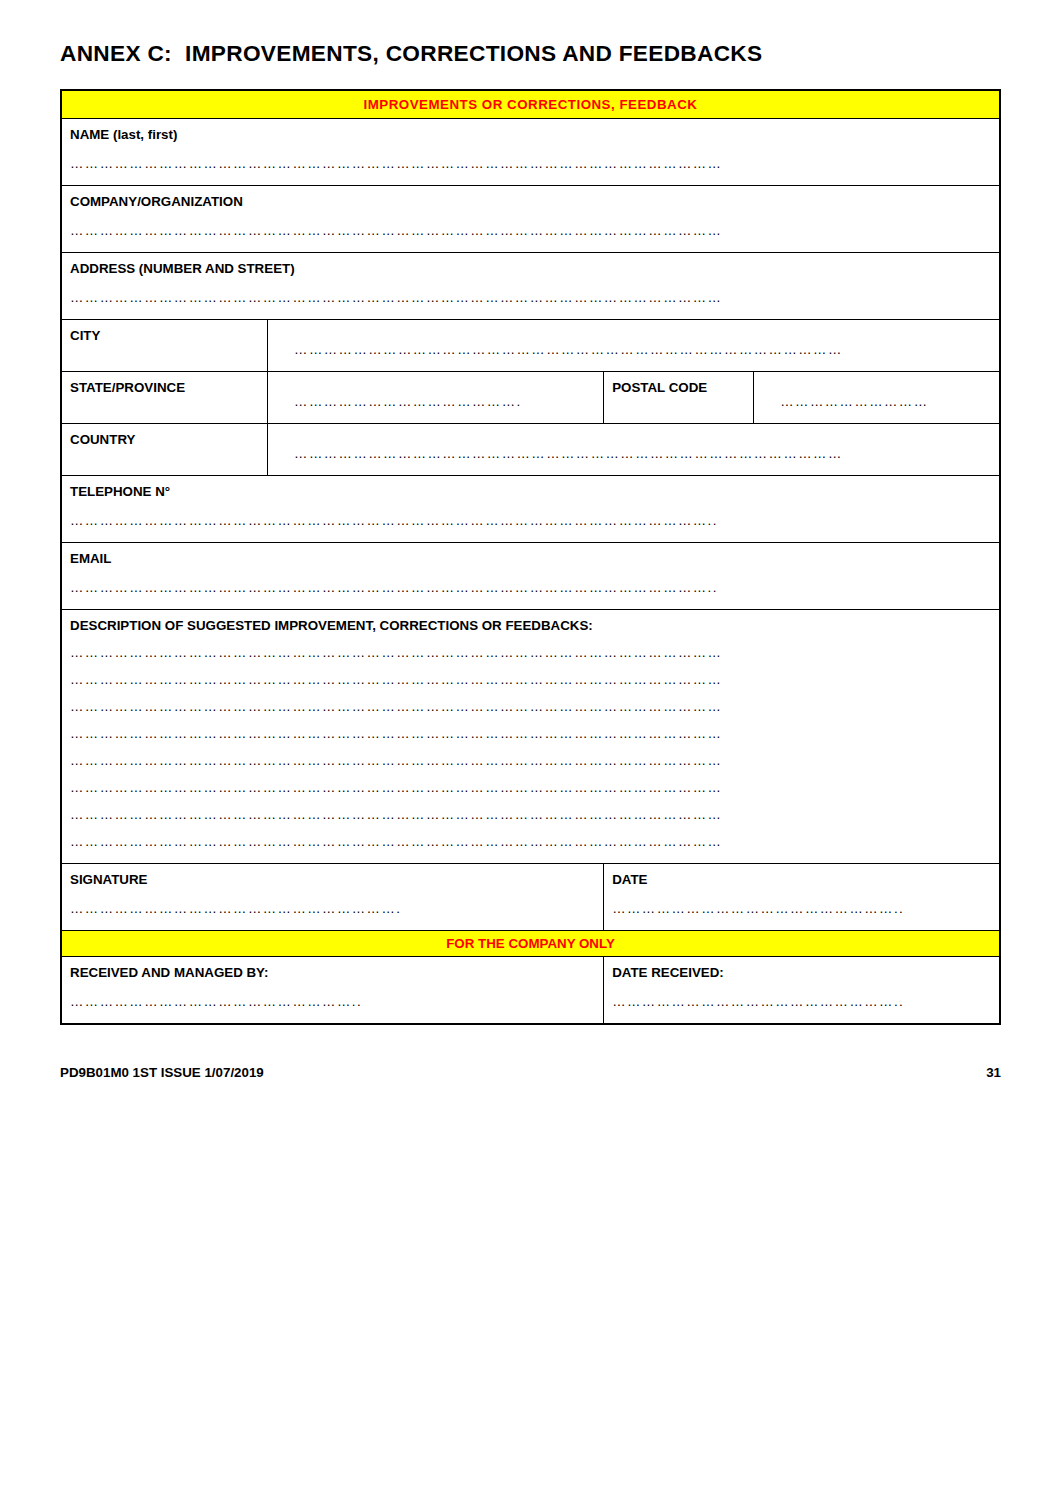ANNEX C: IMPROVEMENTS, CORRECTIONS AND FEEDBACKS
| IMPROVEMENTS OR CORRECTIONS, FEEDBACK |
| NAME (last, first) …………………………………………………………………………………………………………………… |
| COMPANY/ORGANIZATION …………………………………………………………………………………………………………………… |
| ADDRESS (NUMBER AND STREET) …………………………………………………………………………………………………………………… |
| CITY | ………………………………………………………………………………………………… |
| STATE/PROVINCE | ………………………………………. | POSTAL CODE | ………………………… |
| COUNTRY | ………………………………………………………………………………………………… |
| TELEPHONE N° ………………………………………………………………………………………………………………….. |
| EMAIL ………………………………………………………………………………………………………………….. |
| DESCRIPTION OF SUGGESTED IMPROVEMENT, CORRECTIONS OR FEEDBACKS: …………………………………………………………………………………………………………………… …………………………………………………………………………………………………………………… …………………………………………………………………………………………………………………… …………………………………………………………………………………………………………………… …………………………………………………………………………………………………………………… …………………………………………………………………………………………………………………… …………………………………………………………………………………………………………………… …………………………………………………………………………………………………………………… |
| SIGNATURE …………………………………………………………. | DATE ………………………………………………….. |
| FOR THE COMPANY ONLY |
| RECEIVED AND MANAGED BY: ………………………………………………….. | DATE RECEIVED: ………………………………………………….. |
PD9B01M0 1ST ISSUE 1/07/2019 31